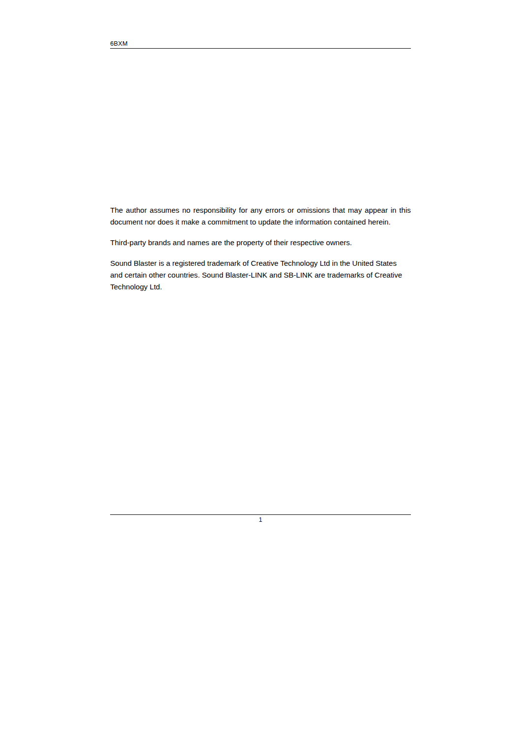6BXM
The author assumes no responsibility for any errors or omissions that may appear in this document nor does it make a commitment to update the information contained herein.
Third-party brands and names are the property of their respective owners.
Sound Blaster is a registered trademark of Creative Technology Ltd in the United States and certain other countries. Sound Blaster-LINK and SB-LINK are trademarks of Creative Technology Ltd.
1